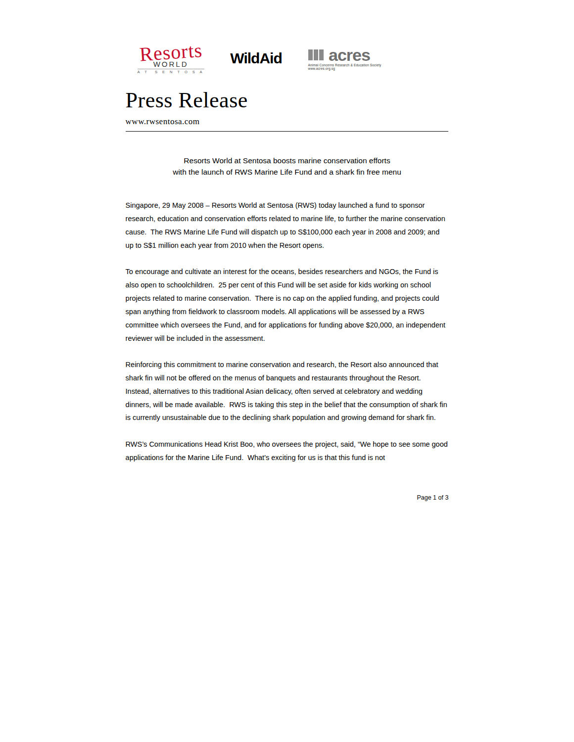Resorts
WORLD
A T S E N T O S A
WildAid
acres
Animal Concerns Research & Education Society
www.acres.org.sg
Press Release
www.rwsentosa.com
Resorts World at Sentosa boosts marine conservation efforts
with the launch of RWS Marine Life Fund and a shark fin free menu
Singapore, 29 May 2008 – Resorts World at Sentosa (RWS) today launched a fund to sponsor research, education and conservation efforts related to marine life, to further the marine conservation cause. The RWS Marine Life Fund will dispatch up to S$100,000 each year in 2008 and 2009; and up to S$1 million each year from 2010 when the Resort opens.
To encourage and cultivate an interest for the oceans, besides researchers and NGOs, the Fund is also open to schoolchildren. 25 per cent of this Fund will be set aside for kids working on school projects related to marine conservation. There is no cap on the applied funding, and projects could span anything from fieldwork to classroom models. All applications will be assessed by a RWS committee which oversees the Fund, and for applications for funding above $20,000, an independent reviewer will be included in the assessment.
Reinforcing this commitment to marine conservation and research, the Resort also announced that shark fin will not be offered on the menus of banquets and restaurants throughout the Resort. Instead, alternatives to this traditional Asian delicacy, often served at celebratory and wedding dinners, will be made available. RWS is taking this step in the belief that the consumption of shark fin is currently unsustainable due to the declining shark population and growing demand for shark fin.
RWS’s Communications Head Krist Boo, who oversees the project, said, “We hope to see some good applications for the Marine Life Fund. What’s exciting for us is that this fund is not
Page 1 of 3